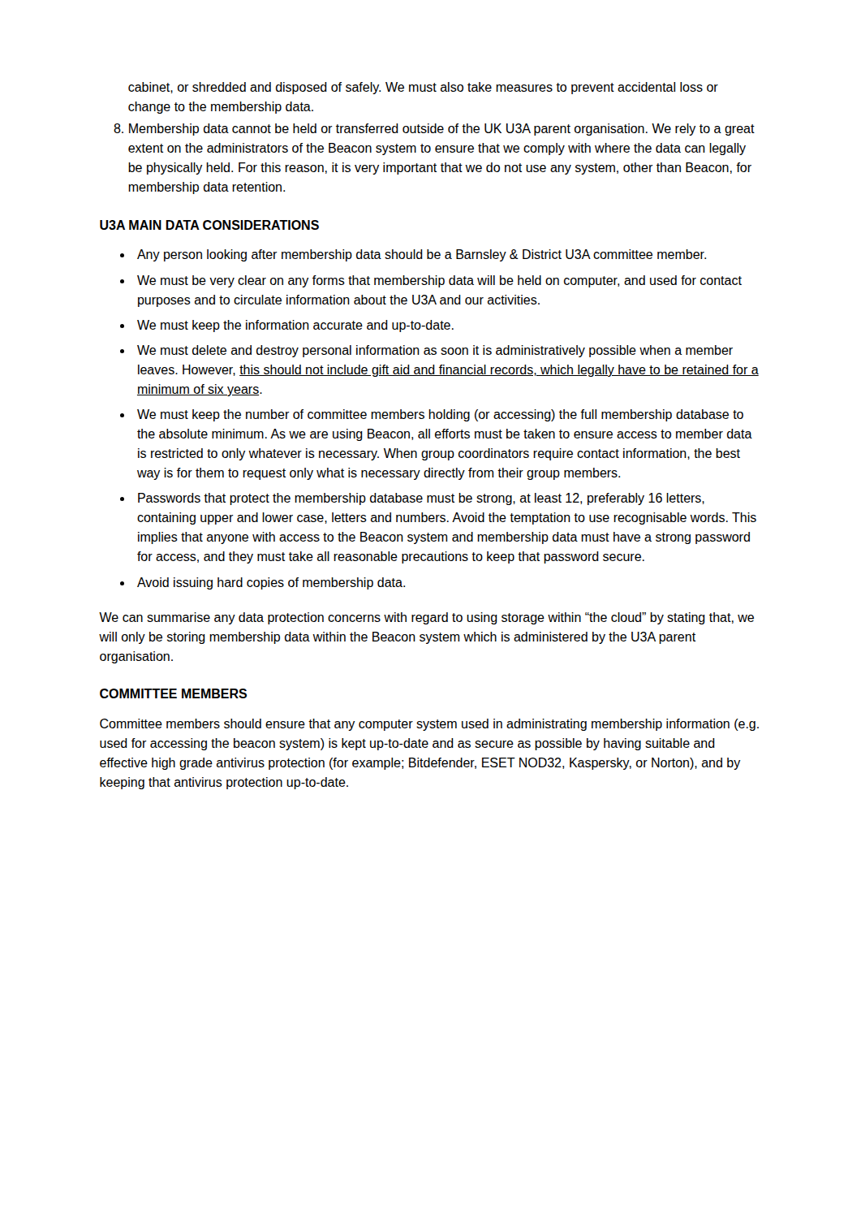cabinet, or shredded and disposed of safely. We must also take measures to prevent accidental loss or change to the membership data.
Membership data cannot be held or transferred outside of the UK U3A parent organisation. We rely to a great extent on the administrators of the Beacon system to ensure that we comply with where the data can legally be physically held. For this reason, it is very important that we do not use any system, other than Beacon, for membership data retention.
U3A Main Data Considerations
Any person looking after membership data should be a Barnsley & District U3A committee member.
We must be very clear on any forms that membership data will be held on computer, and used for contact purposes and to circulate information about the U3A and our activities.
We must keep the information accurate and up-to-date.
We must delete and destroy personal information as soon it is administratively possible when a member leaves. However, this should not include gift aid and financial records, which legally have to be retained for a minimum of six years.
We must keep the number of committee members holding (or accessing) the full membership database to the absolute minimum. As we are using Beacon, all efforts must be taken to ensure access to member data is restricted to only whatever is necessary. When group coordinators require contact information, the best way is for them to request only what is necessary directly from their group members.
Passwords that protect the membership database must be strong, at least 12, preferably 16 letters, containing upper and lower case, letters and numbers. Avoid the temptation to use recognisable words. This implies that anyone with access to the Beacon system and membership data must have a strong password for access, and they must take all reasonable precautions to keep that password secure.
Avoid issuing hard copies of membership data.
We can summarise any data protection concerns with regard to using storage within “the cloud” by stating that, we will only be storing membership data within the Beacon system which is administered by the U3A parent organisation.
Committee Members
Committee members should ensure that any computer system used in administrating membership information (e.g. used for accessing the beacon system) is kept up-to-date and as secure as possible by having suitable and effective high grade antivirus protection (for example; Bitdefender, ESET NOD32, Kaspersky, or Norton), and by keeping that antivirus protection up-to-date.